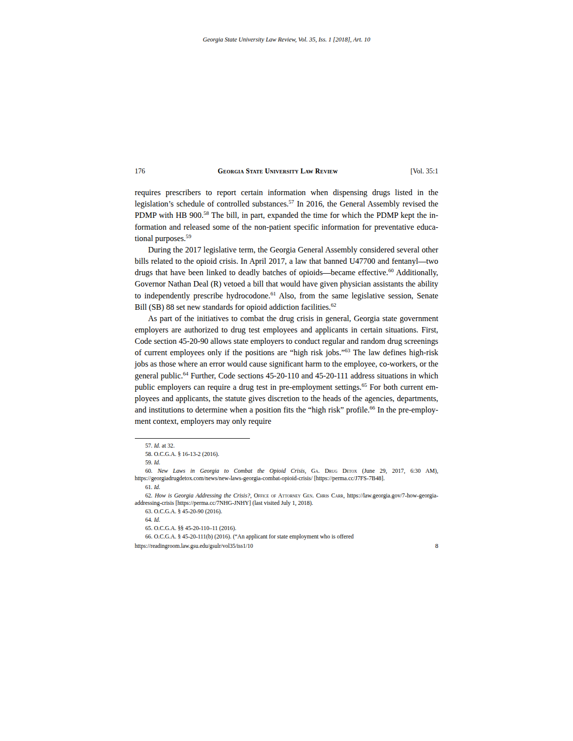Georgia State University Law Review, Vol. 35, Iss. 1 [2018], Art. 10
176 Georgia State University Law Review [Vol. 35:1
requires prescribers to report certain information when dispensing drugs listed in the legislation’s schedule of controlled substances.57 In 2016, the General Assembly revised the PDMP with HB 900.58 The bill, in part, expanded the time for which the PDMP kept the information and released some of the non-patient specific information for preventative educational purposes.59
During the 2017 legislative term, the Georgia General Assembly considered several other bills related to the opioid crisis. In April 2017, a law that banned U47700 and fentanyl—two drugs that have been linked to deadly batches of opioids—became effective.60 Additionally, Governor Nathan Deal (R) vetoed a bill that would have given physician assistants the ability to independently prescribe hydrocodone.61 Also, from the same legislative session, Senate Bill (SB) 88 set new standards for opioid addiction facilities.62
As part of the initiatives to combat the drug crisis in general, Georgia state government employers are authorized to drug test employees and applicants in certain situations. First, Code section 45-20-90 allows state employers to conduct regular and random drug screenings of current employees only if the positions are “high risk jobs.”63 The law defines high-risk jobs as those where an error would cause significant harm to the employee, co-workers, or the general public.64 Further, Code sections 45-20-110 and 45-20-111 address situations in which public employers can require a drug test in pre-employment settings.65 For both current employees and applicants, the statute gives discretion to the heads of the agencies, departments, and institutions to determine when a position fits the “high risk” profile.66 In the pre-employment context, employers may only require
57. Id. at 32.
58. O.C.G.A. § 16-13-2 (2016).
59. Id.
60. New Laws in Georgia to Combat the Opioid Crisis, Ga. Drug Detox (June 29, 2017, 6:30 AM), https://georgiadrugdetox.com/news/new-laws-georgia-combat-opioid-crisis/ [https://perma.cc/J7FS-7B48].
61. Id.
62. How is Georgia Addressing the Crisis?, Office of Attorney Gen. Chris Carr, https://law.georgia.gov/7-how-georgia-addressing-crisis [https://perma.cc/7NHG-JNHY] (last visited July 1, 2018).
63. O.C.G.A. § 45-20-90 (2016).
64. Id.
65. O.C.G.A. §§ 45-20-110–11 (2016).
66. O.C.G.A. § 45-20-111(b) (2016). (“An applicant for state employment who is offered
https://readingroom.law.gsu.edu/gsulr/vol35/iss1/10 8